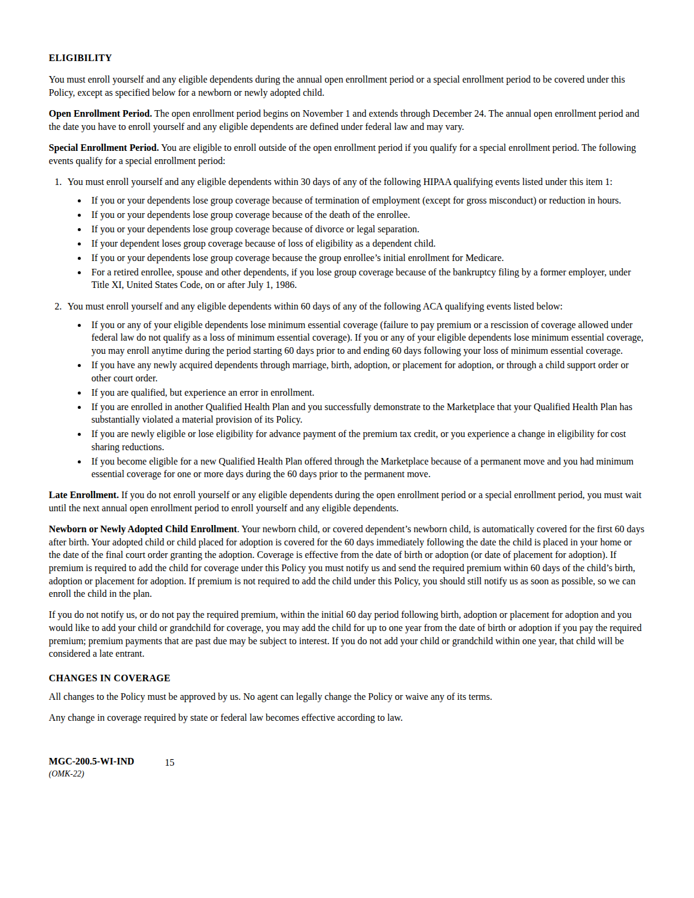ELIGIBILITY
You must enroll yourself and any eligible dependents during the annual open enrollment period or a special enrollment period to be covered under this Policy, except as specified below for a newborn or newly adopted child.
Open Enrollment Period. The open enrollment period begins on November 1 and extends through December 24. The annual open enrollment period and the date you have to enroll yourself and any eligible dependents are defined under federal law and may vary.
Special Enrollment Period. You are eligible to enroll outside of the open enrollment period if you qualify for a special enrollment period. The following events qualify for a special enrollment period:
You must enroll yourself and any eligible dependents within 30 days of any of the following HIPAA qualifying events listed under this item 1:
If you or your dependents lose group coverage because of termination of employment (except for gross misconduct) or reduction in hours.
If you or your dependents lose group coverage because of the death of the enrollee.
If you or your dependents lose group coverage because of divorce or legal separation.
If your dependent loses group coverage because of loss of eligibility as a dependent child.
If you or your dependents lose group coverage because the group enrollee’s initial enrollment for Medicare.
For a retired enrollee, spouse and other dependents, if you lose group coverage because of the bankruptcy filing by a former employer, under Title XI, United States Code, on or after July 1, 1986.
You must enroll yourself and any eligible dependents within 60 days of any of the following ACA qualifying events listed below:
If you or any of your eligible dependents lose minimum essential coverage (failure to pay premium or a rescission of coverage allowed under federal law do not qualify as a loss of minimum essential coverage). If you or any of your eligible dependents lose minimum essential coverage, you may enroll anytime during the period starting 60 days prior to and ending 60 days following your loss of minimum essential coverage.
If you have any newly acquired dependents through marriage, birth, adoption, or placement for adoption, or through a child support order or other court order.
If you are qualified, but experience an error in enrollment.
If you are enrolled in another Qualified Health Plan and you successfully demonstrate to the Marketplace that your Qualified Health Plan has substantially violated a material provision of its Policy.
If you are newly eligible or lose eligibility for advance payment of the premium tax credit, or you experience a change in eligibility for cost sharing reductions.
If you become eligible for a new Qualified Health Plan offered through the Marketplace because of a permanent move and you had minimum essential coverage for one or more days during the 60 days prior to the permanent move.
Late Enrollment. If you do not enroll yourself or any eligible dependents during the open enrollment period or a special enrollment period, you must wait until the next annual open enrollment period to enroll yourself and any eligible dependents.
Newborn or Newly Adopted Child Enrollment. Your newborn child, or covered dependent’s newborn child, is automatically covered for the first 60 days after birth. Your adopted child or child placed for adoption is covered for the 60 days immediately following the date the child is placed in your home or the date of the final court order granting the adoption. Coverage is effective from the date of birth or adoption (or date of placement for adoption). If premium is required to add the child for coverage under this Policy you must notify us and send the required premium within 60 days of the child’s birth, adoption or placement for adoption. If premium is not required to add the child under this Policy, you should still notify us as soon as possible, so we can enroll the child in the plan.
If you do not notify us, or do not pay the required premium, within the initial 60 day period following birth, adoption or placement for adoption and you would like to add your child or grandchild for coverage, you may add the child for up to one year from the date of birth or adoption if you pay the required premium; premium payments that are past due may be subject to interest. If you do not add your child or grandchild within one year, that child will be considered a late entrant.
CHANGES IN COVERAGE
All changes to the Policy must be approved by us. No agent can legally change the Policy or waive any of its terms.
Any change in coverage required by state or federal law becomes effective according to law.
MGC-200.5-WI-IND (OMK-22)
15